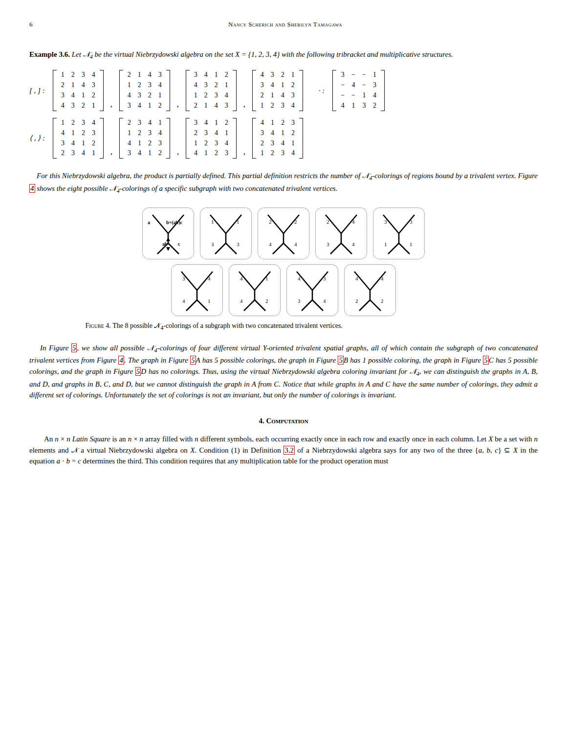6 Nancy Scherich and Sherilyn Tamagawa
Example 3.6. Let 𝒩4 be the virtual Niebrzydowski algebra on the set X = {1, 2, 3, 4} with the following tribracket and multiplicative structures.
[ , ] :
| 1 | 2 | 3 | 4 |
| 2 | 1 | 4 | 3 |
| 3 | 4 | 1 | 2 |
| 4 | 3 | 2 | 1 |
,
| 2 | 1 | 4 | 3 |
| 1 | 2 | 3 | 4 |
| 4 | 3 | 2 | 1 |
| 3 | 4 | 1 | 2 |
,
| 3 | 4 | 1 | 2 |
| 4 | 3 | 2 | 1 |
| 1 | 2 | 3 | 4 |
| 2 | 1 | 4 | 3 |
,
| 4 | 3 | 2 | 1 |
| 3 | 4 | 1 | 2 |
| 2 | 1 | 4 | 3 |
| 1 | 2 | 3 | 4 |
· :
| 3 | − | − | 1 |
| − | 4 | − | 3 |
| − | − | 1 | 4 |
| 4 | 1 | 3 | 2 |
⟨ , ⟩ :
| 1 | 2 | 3 | 4 |
| 4 | 1 | 2 | 3 |
| 3 | 4 | 1 | 2 |
| 2 | 3 | 4 | 1 |
,
| 2 | 3 | 4 | 1 |
| 1 | 2 | 3 | 4 |
| 4 | 1 | 2 | 3 |
| 3 | 4 | 1 | 2 |
,
| 3 | 4 | 1 | 2 |
| 2 | 3 | 4 | 1 |
| 1 | 2 | 3 | 4 |
| 4 | 1 | 2 | 3 |
,
| 4 | 1 | 2 | 3 |
| 3 | 4 | 1 | 2 |
| 2 | 3 | 4 | 1 |
| 1 | 2 | 3 | 4 |
For this Niebrzydowski algebra, the product is partially defined. This partial definition restricts the number of 𝒩4-colorings of regions bound by a trivalent vertex. Figure 4 shows the eight possible 𝒩4-colorings of a specific subgraph with two concatenated trivalent vertices.
a b=(ab)c ab c
1 1 3 3
2 2 4 4
2 4 3 4
3 3 1 1
3 4 4 1
4 1 4 2
4 3 3 4
4 4 2 2
Figure 4. The 8 possible 𝒩4-colorings of a subgraph with two concatenated trivalent vertices.
In Figure 5, we show all possible 𝒩4-colorings of four different virtual Y-oriented trivalent spatial graphs, all of which contain the subgraph of two concatenated trivalent vertices from Figure 4. The graph in Figure 5 A has 5 possible colorings, the graph in Figure 5 B has 1 possible coloring, the graph in Figure 5 C has 5 possible colorings, and the graph in Figure 5 D has no colorings. Thus, using the virtual Niebrzydowski algebra coloring invariant for 𝒩4, we can distinguish the graphs in A, B, and D, and graphs in B, C, and D, but we cannot distinguish the graph in A from C. Notice that while graphs in A and C have the same number of colorings, they admit a different set of colorings. Unfortunately the set of colorings is not an invariant, but only the number of colorings is invariant.
4. Computation
An n × n Latin Square is an n × n array filled with n different symbols, each occurring exactly once in each row and exactly once in each column. Let X be a set with n elements and 𝒩 a virtual Niebrzydowski algebra on X. Condition (1) in Definition 3.2 of a Niebrzydowski algebra says for any two of the three {a, b, c} ⊆ X in the equation a · b = c determines the third. This condition requires that any multiplication table for the product operation must